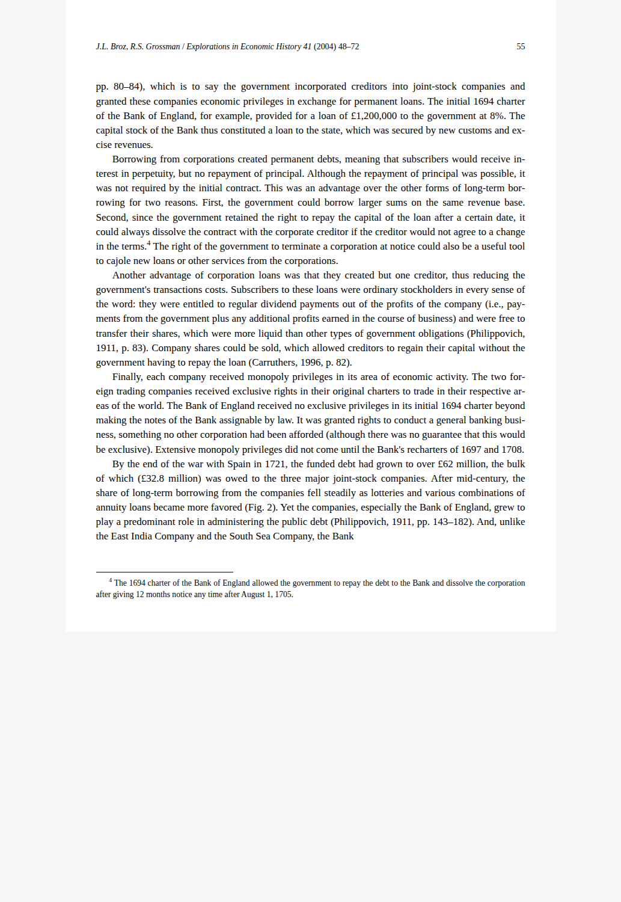J.L. Broz, R.S. Grossman / Explorations in Economic History 41 (2004) 48–72 55
pp. 80–84), which is to say the government incorporated creditors into joint-stock companies and granted these companies economic privileges in exchange for permanent loans. The initial 1694 charter of the Bank of England, for example, provided for a loan of £1,200,000 to the government at 8%. The capital stock of the Bank thus constituted a loan to the state, which was secured by new customs and excise revenues.
Borrowing from corporations created permanent debts, meaning that subscribers would receive interest in perpetuity, but no repayment of principal. Although the repayment of principal was possible, it was not required by the initial contract. This was an advantage over the other forms of long-term borrowing for two reasons. First, the government could borrow larger sums on the same revenue base. Second, since the government retained the right to repay the capital of the loan after a certain date, it could always dissolve the contract with the corporate creditor if the creditor would not agree to a change in the terms.4 The right of the government to terminate a corporation at notice could also be a useful tool to cajole new loans or other services from the corporations.
Another advantage of corporation loans was that they created but one creditor, thus reducing the government's transactions costs. Subscribers to these loans were ordinary stockholders in every sense of the word: they were entitled to regular dividend payments out of the profits of the company (i.e., payments from the government plus any additional profits earned in the course of business) and were free to transfer their shares, which were more liquid than other types of government obligations (Philippovich, 1911, p. 83). Company shares could be sold, which allowed creditors to regain their capital without the government having to repay the loan (Carruthers, 1996, p. 82).
Finally, each company received monopoly privileges in its area of economic activity. The two foreign trading companies received exclusive rights in their original charters to trade in their respective areas of the world. The Bank of England received no exclusive privileges in its initial 1694 charter beyond making the notes of the Bank assignable by law. It was granted rights to conduct a general banking business, something no other corporation had been afforded (although there was no guarantee that this would be exclusive). Extensive monopoly privileges did not come until the Bank's recharters of 1697 and 1708.
By the end of the war with Spain in 1721, the funded debt had grown to over £62 million, the bulk of which (£32.8 million) was owed to the three major joint-stock companies. After mid-century, the share of long-term borrowing from the companies fell steadily as lotteries and various combinations of annuity loans became more favored (Fig. 2). Yet the companies, especially the Bank of England, grew to play a predominant role in administering the public debt (Philippovich, 1911, pp. 143–182). And, unlike the East India Company and the South Sea Company, the Bank
4 The 1694 charter of the Bank of England allowed the government to repay the debt to the Bank and dissolve the corporation after giving 12 months notice any time after August 1, 1705.